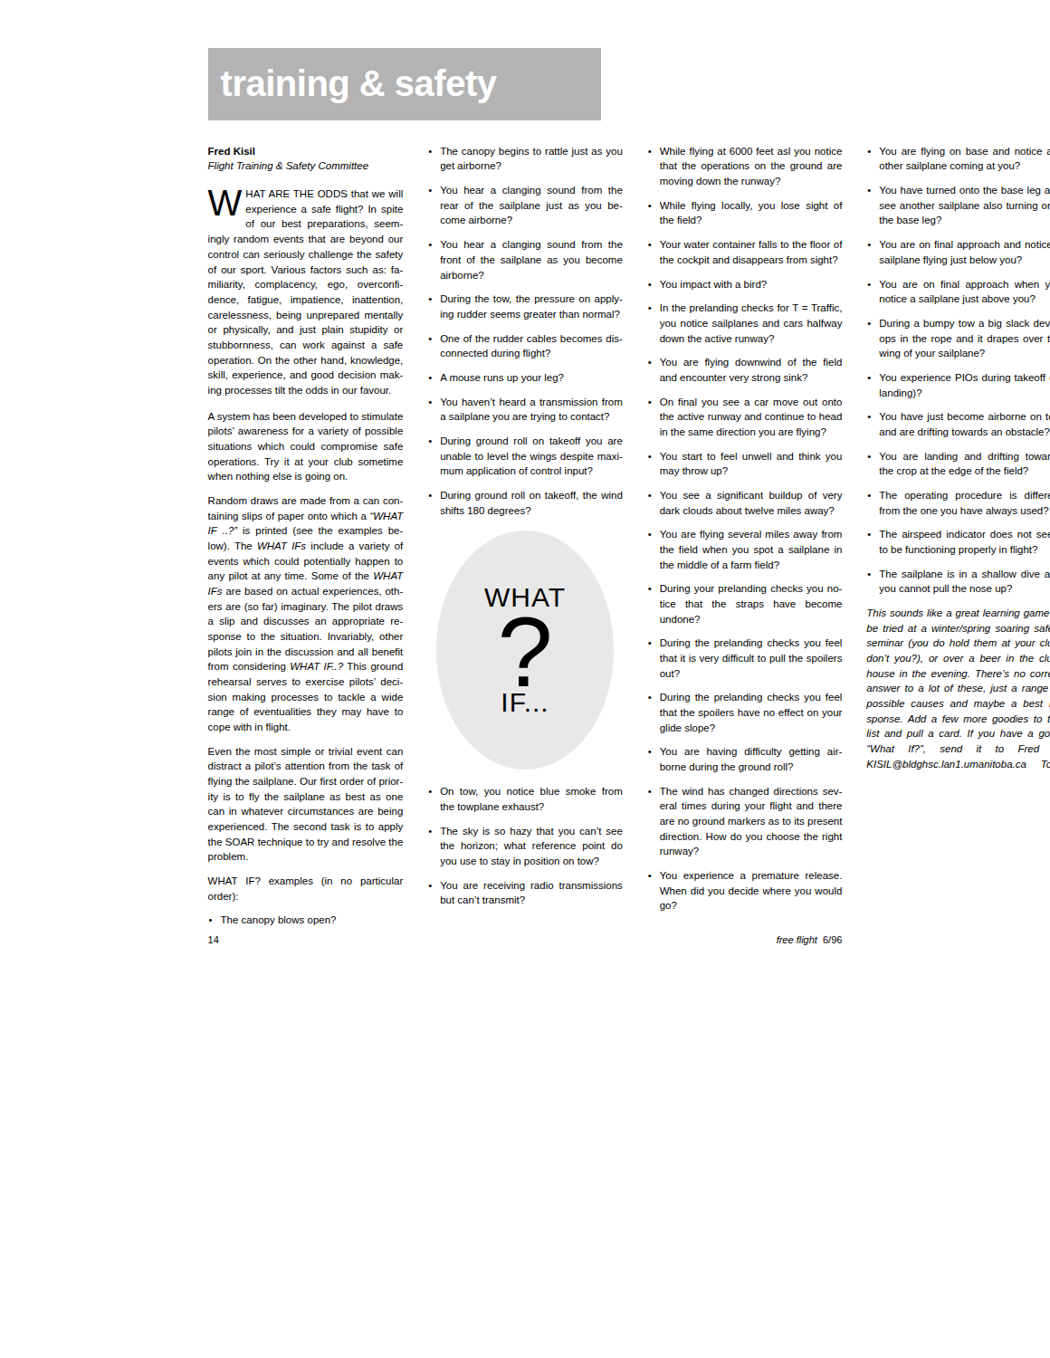training & safety
Fred Kisil Flight Training & Safety Committee
WHAT ARE THE ODDS that we will experience a safe flight? In spite of our best preparations, seemingly random events that are beyond our control can seriously challenge the safety of our sport. Various factors such as: familiarity, complacency, ego, overconfidence, fatigue, impatience, inattention, carelessness, being unprepared mentally or physically, and just plain stupidity or stubbornness, can work against a safe operation. On the other hand, knowledge, skill, experience, and good decision making processes tilt the odds in our favour.
A system has been developed to stimulate pilots’ awareness for a variety of possible situations which could compromise safe operations. Try it at your club sometime when nothing else is going on.
Random draws are made from a can containing slips of paper onto which a “WHAT IF ..?” is printed (see the examples below). The WHAT IFs include a variety of events which could potentially happen to any pilot at any time. Some of the WHAT IFs are based on actual experiences, others are (so far) imaginary. The pilot draws a slip and discusses an appropriate response to the situation. Invariably, other pilots join in the discussion and all benefit from considering WHAT IF..? This ground rehearsal serves to exercise pilots’ decision making processes to tackle a wide range of eventualities they may have to cope with in flight.
Even the most simple or trivial event can distract a pilot’s attention from the task of flying the sailplane. Our first order of priority is to fly the sailplane as best as one can in whatever circumstances are being experienced. The second task is to apply the SOAR technique to try and resolve the problem.
WHAT IF? examples (in no particular order):
The canopy blows open?
The canopy begins to rattle just as you get airborne?
You hear a clanging sound from the rear of the sailplane just as you become airborne?
You hear a clanging sound from the front of the sailplane as you become airborne?
During the tow, the pressure on applying rudder seems greater than normal?
One of the rudder cables becomes disconnected during flight?
A mouse runs up your leg?
You haven’t heard a transmission from a sailplane you are trying to contact?
During ground roll on takeoff you are unable to level the wings despite maximum application of control input?
During ground roll on takeoff, the wind shifts 180 degrees?
WHAT
?
IF...
On tow, you notice blue smoke from the towplane exhaust?
The sky is so hazy that you can’t see the horizon; what reference point do you use to stay in position on tow?
You are receiving radio transmissions but can’t transmit?
While flying at 6000 feet asl you notice that the operations on the ground are moving down the runway?
While flying locally, you lose sight of the field?
Your water container falls to the floor of the cockpit and disappears from sight?
You impact with a bird?
In the prelanding checks for T = Traffic, you notice sailplanes and cars halfway down the active runway?
You are flying downwind of the field and encounter very strong sink?
On final you see a car move out onto the active runway and continue to head in the same direction you are flying?
You start to feel unwell and think you may throw up?
You see a significant buildup of very dark clouds about twelve miles away?
You are flying several miles away from the field when you spot a sailplane in the middle of a farm field?
During your prelanding checks you notice that the straps have become undone?
During the prelanding checks you feel that it is very difficult to pull the spoilers out?
During the prelanding checks you feel that the spoilers have no effect on your glide slope?
You are having difficulty getting airborne during the ground roll?
The wind has changed directions several times during your flight and there are no ground markers as to its present direction. How do you choose the right runway?
You experience a premature release. When did you decide where you would go?
You are flying on base and notice another sailplane coming at you?
You have turned onto the base leg and see another sailplane also turning onto the base leg?
You are on final approach and notice a sailplane flying just below you?
You are on final approach when you notice a sailplane just above you?
During a bumpy tow a big slack develops in the rope and it drapes over the wing of your sailplane?
You experience PIOs during takeoff (or landing)?
You have just become airborne on tow and are drifting towards an obstacle?
You are landing and drifting towards the crop at the edge of the field?
The operating procedure is different from the one you have always used?
The airspeed indicator does not seem to be functioning properly in flight?
The sailplane is in a shallow dive and you cannot pull the nose up?
This sounds like a great learning game to be tried at a winter/spring soaring safety seminar (you do hold them at your club, don’t you?), or over a beer in the clubhouse in the evening. There’s no correct answer to a lot of these, just a range of possible causes and maybe a best response. Add a few more goodies to the list and pull a card. If you have a good “What If?”, send it to Fred at KISIL@bldghsc.lan1.umanitoba.ca Tony
14
free flight 6/96